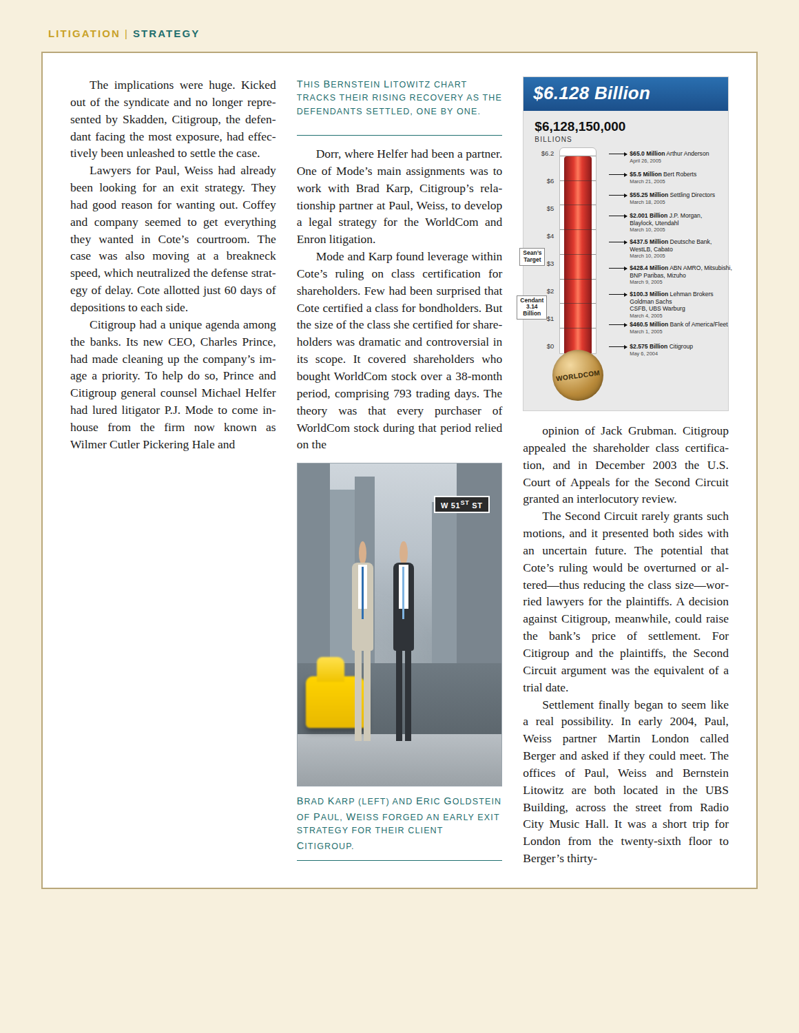Litigation|Strategy
The implications were huge. Kicked out of the syndicate and no longer represented by Skadden, Citigroup, the defendant facing the most exposure, had effectively been unleashed to settle the case.
Lawyers for Paul, Weiss had already been looking for an exit strategy. They had good reason for wanting out. Coffey and company seemed to get everything they wanted in Cote’s courtroom. The case was also moving at a breakneck speed, which neutralized the defense strategy of delay. Cote allotted just 60 days of depositions to each side.
Citigroup had a unique agenda among the banks. Its new CEO, Charles Prince, had made cleaning up the company’s image a priority. To help do so, Prince and Citigroup general counsel Michael Helfer had lured litigator P.J. Mode to come in-house from the firm now known as Wilmer Cutler Pickering Hale and
THIS BERNSTEIN LITOWITZ CHART TRACKS THEIR RISING RECOVERY AS THE DEFENDANTS SETTLED, ONE BY ONE.
Dorr, where Helfer had been a partner. One of Mode’s main assignments was to work with Brad Karp, Citigroup’s relationship partner at Paul, Weiss, to develop a legal strategy for the WorldCom and Enron litigation.
Mode and Karp found leverage within Cote’s ruling on class certification for shareholders. Few had been surprised that Cote certified a class for bondholders. But the size of the class she certified for shareholders was dramatic and controversial in its scope. It covered shareholders who bought WorldCom stock over a 38-month period, comprising 793 trading days. The theory was that every purchaser of WorldCom stock during that period relied on the
W 51ST ST
BRAD KARP (LEFT) AND ERIC GOLDSTEIN OF PAUL, WEISS FORGED AN EARLY EXIT STRATEGY FOR THEIR CLIENT CITIGROUP.
$6.128 Billion
$6,128,150,000
Billions
$6.2
$6
$5
$4
$3
$2
$1
$0
WORLDCOM
Sean’s
Target
Cendant
3.14
Billion
$65.0 Million Arthur Anderson April 26, 2005
$5.5 Million Bert Roberts March 21, 2005
$55.25 Million Settling Directors March 18, 2005
$2.001 Billion J.P. Morgan,
Blaylock, Utendahl March 10, 2005
$437.5 Million Deutsche Bank,
WestLB, Cabato March 10, 2005
$428.4 Million ABN AMRO, Mitsubishi,
BNP Paribas, Mizuho March 9, 2005
$100.3 Million Lehman Brokers
Goldman Sachs
CSFB, UBS Warburg March 4, 2005
$460.5 Million Bank of America/Fleet March 1, 2005
$2.575 Billion Citigroup May 6, 2004
opinion of Jack Grubman. Citigroup appealed the shareholder class certification, and in December 2003 the U.S. Court of Appeals for the Second Circuit granted an interlocutory review.
The Second Circuit rarely grants such motions, and it presented both sides with an uncertain future. The potential that Cote’s ruling would be overturned or altered—thus reducing the class size—worried lawyers for the plaintiffs. A decision against Citigroup, meanwhile, could raise the bank’s price of settlement. For Citigroup and the plaintiffs, the Second Circuit argument was the equivalent of a trial date.
Settlement finally began to seem like a real possibility. In early 2004, Paul, Weiss partner Martin London called Berger and asked if they could meet. The offices of Paul, Weiss and Bernstein Litowitz are both located in the UBS Building, across the street from Radio City Music Hall. It was a short trip for London from the twenty-sixth floor to Berger’s thirty-